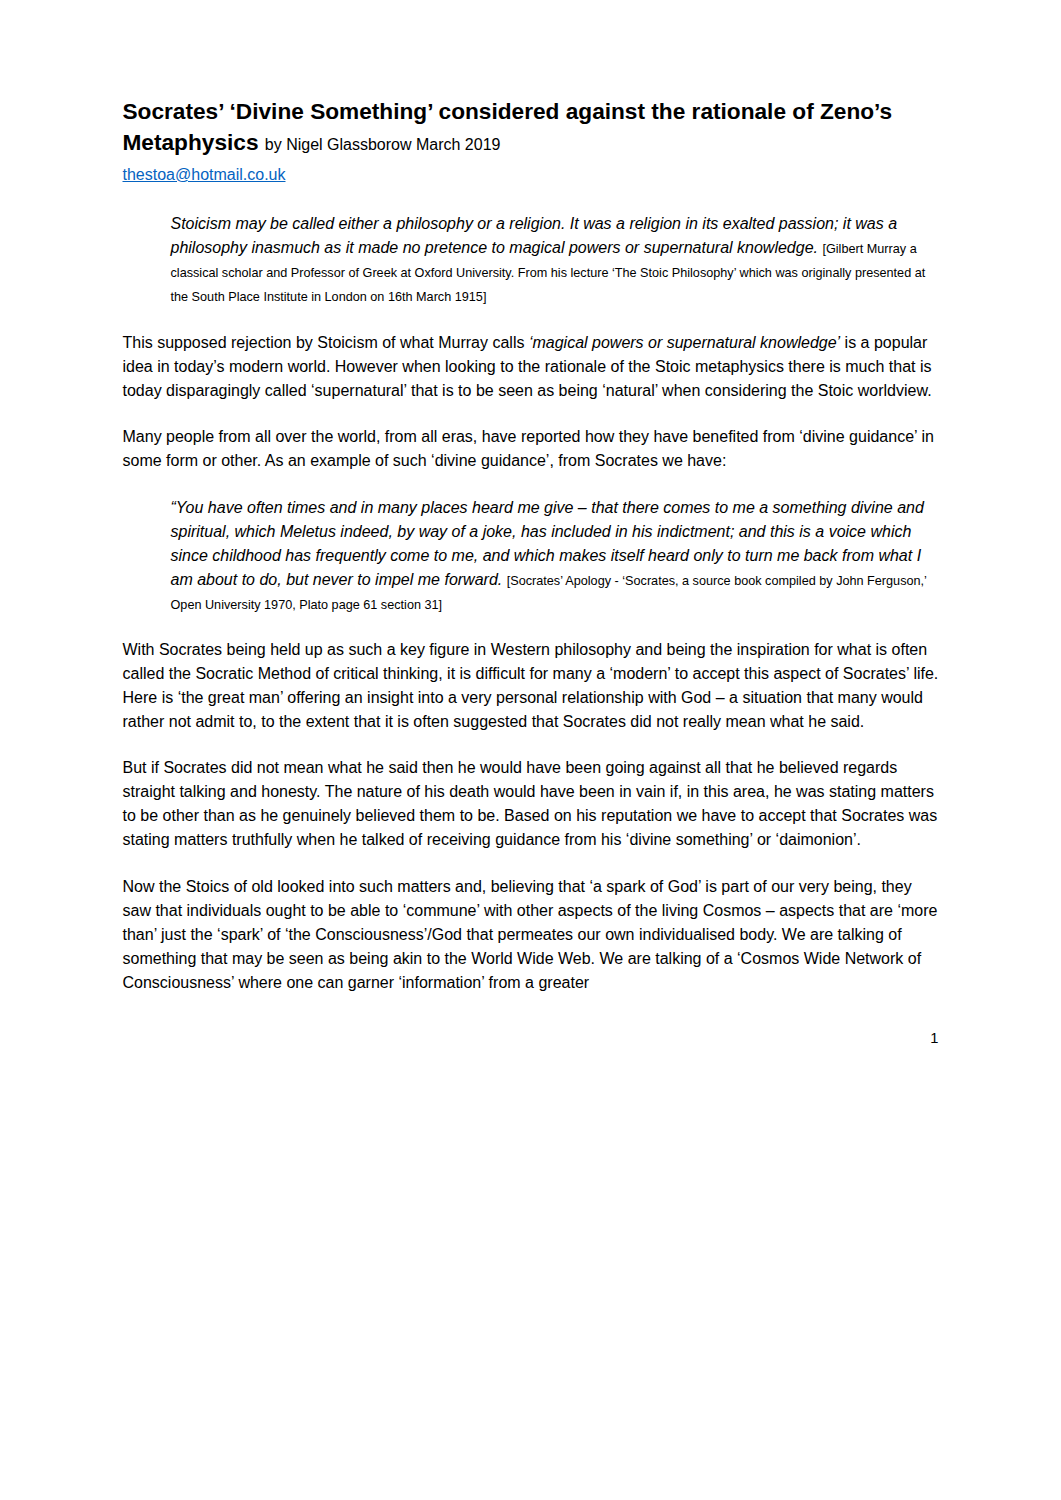Socrates’ ‘Divine Something’ considered against the rationale of Zeno’s Metaphysics by Nigel Glassborow March 2019
thestoa@hotmail.co.uk
Stoicism may be called either a philosophy or a religion. It was a religion in its exalted passion; it was a philosophy inasmuch as it made no pretence to magical powers or supernatural knowledge. [Gilbert Murray a classical scholar and Professor of Greek at Oxford University. From his lecture ‘The Stoic Philosophy’ which was originally presented at the South Place Institute in London on 16th March 1915]
This supposed rejection by Stoicism of what Murray calls ‘magical powers or supernatural knowledge’ is a popular idea in today’s modern world. However when looking to the rationale of the Stoic metaphysics there is much that is today disparagingly called ‘supernatural’ that is to be seen as being ‘natural’ when considering the Stoic worldview.
Many people from all over the world, from all eras, have reported how they have benefited from ‘divine guidance’ in some form or other. As an example of such ‘divine guidance’, from Socrates we have:
“You have often times and in many places heard me give – that there comes to me a something divine and spiritual, which Meletus indeed, by way of a joke, has included in his indictment; and this is a voice which since childhood has frequently come to me, and which makes itself heard only to turn me back from what I am about to do, but never to impel me forward. [Socrates’ Apology - ‘Socrates, a source book compiled by John Ferguson,’ Open University 1970, Plato page 61 section 31]
With Socrates being held up as such a key figure in Western philosophy and being the inspiration for what is often called the Socratic Method of critical thinking, it is difficult for many a ‘modern’ to accept this aspect of Socrates’ life. Here is ‘the great man’ offering an insight into a very personal relationship with God – a situation that many would rather not admit to, to the extent that it is often suggested that Socrates did not really mean what he said.
But if Socrates did not mean what he said then he would have been going against all that he believed regards straight talking and honesty. The nature of his death would have been in vain if, in this area, he was stating matters to be other than as he genuinely believed them to be. Based on his reputation we have to accept that Socrates was stating matters truthfully when he talked of receiving guidance from his ‘divine something’ or ‘daimonion’.
Now the Stoics of old looked into such matters and, believing that ‘a spark of God’ is part of our very being, they saw that individuals ought to be able to ‘commune’ with other aspects of the living Cosmos – aspects that are ‘more than’ just the ‘spark’ of ‘the Consciousness’/God that permeates our own individualised body. We are talking of something that may be seen as being akin to the World Wide Web. We are talking of a ‘Cosmos Wide Network of Consciousness’ where one can garner ‘information’ from a greater
1